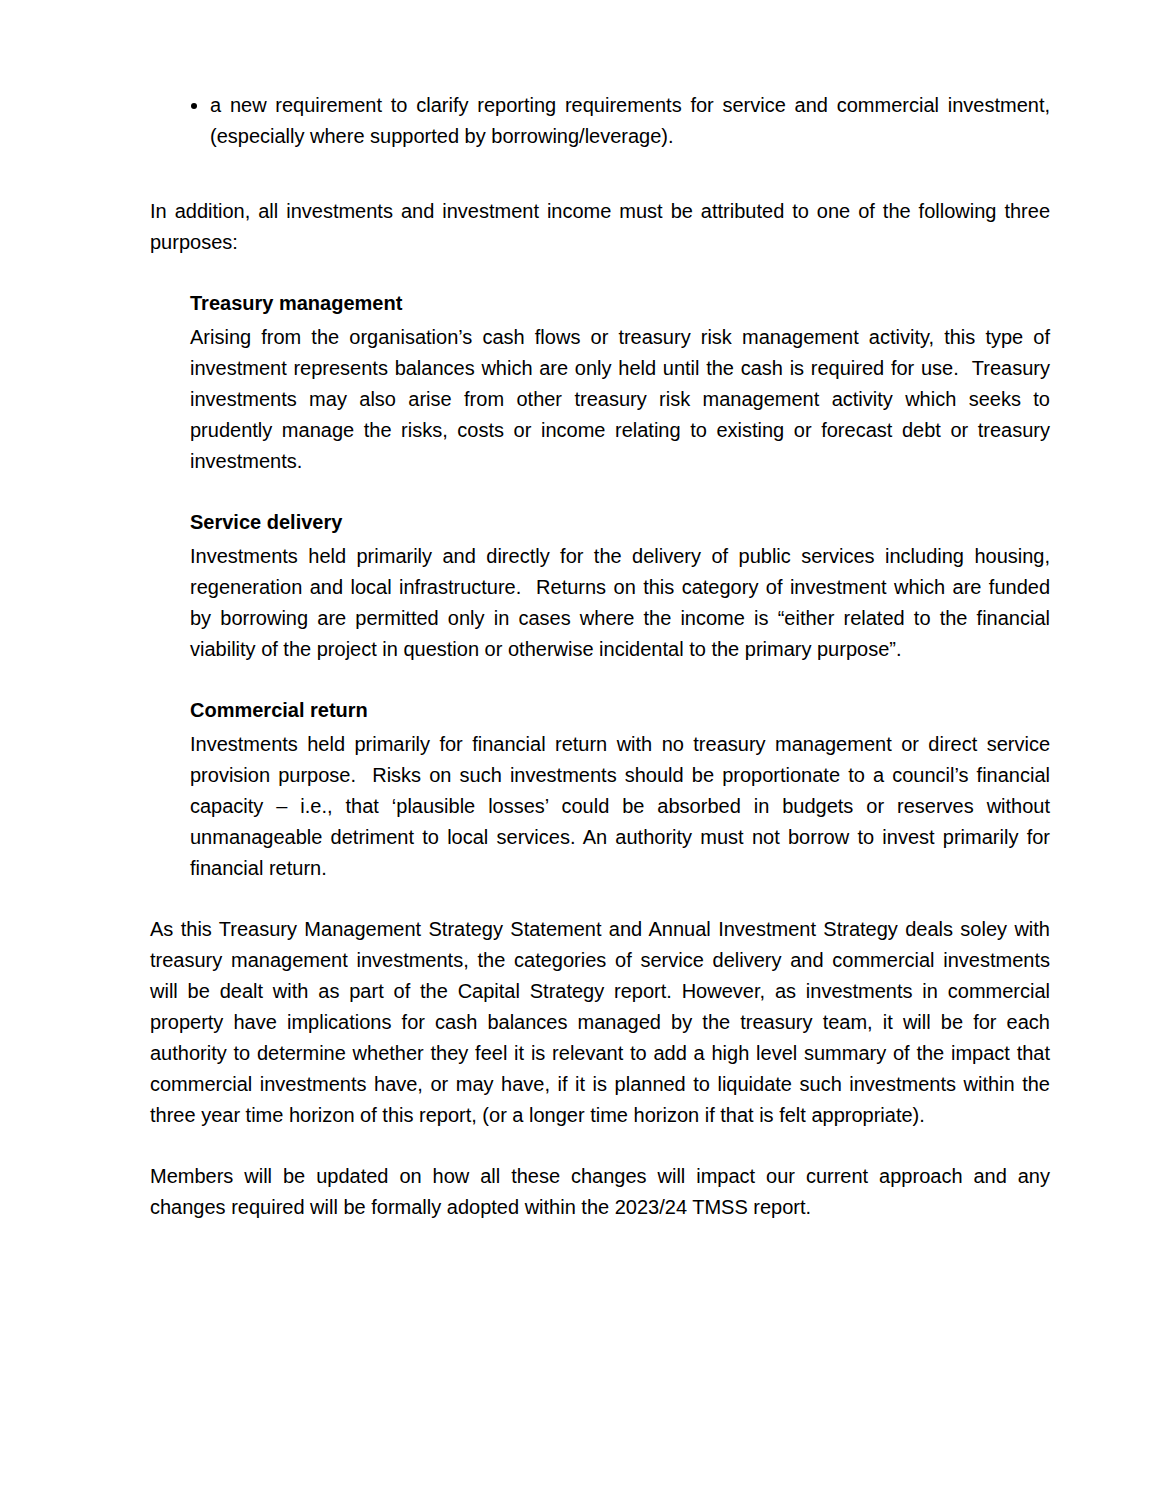a new requirement to clarify reporting requirements for service and commercial investment, (especially where supported by borrowing/leverage).
In addition, all investments and investment income must be attributed to one of the following three purposes:
Treasury management
Arising from the organisation’s cash flows or treasury risk management activity, this type of investment represents balances which are only held until the cash is required for use. Treasury investments may also arise from other treasury risk management activity which seeks to prudently manage the risks, costs or income relating to existing or forecast debt or treasury investments.
Service delivery
Investments held primarily and directly for the delivery of public services including housing, regeneration and local infrastructure. Returns on this category of investment which are funded by borrowing are permitted only in cases where the income is “either related to the financial viability of the project in question or otherwise incidental to the primary purpose”.
Commercial return
Investments held primarily for financial return with no treasury management or direct service provision purpose. Risks on such investments should be proportionate to a council’s financial capacity – i.e., that ‘plausible losses’ could be absorbed in budgets or reserves without unmanageable detriment to local services. An authority must not borrow to invest primarily for financial return.
As this Treasury Management Strategy Statement and Annual Investment Strategy deals soley with treasury management investments, the categories of service delivery and commercial investments will be dealt with as part of the Capital Strategy report. However, as investments in commercial property have implications for cash balances managed by the treasury team, it will be for each authority to determine whether they feel it is relevant to add a high level summary of the impact that commercial investments have, or may have, if it is planned to liquidate such investments within the three year time horizon of this report, (or a longer time horizon if that is felt appropriate).
Members will be updated on how all these changes will impact our current approach and any changes required will be formally adopted within the 2023/24 TMSS report.